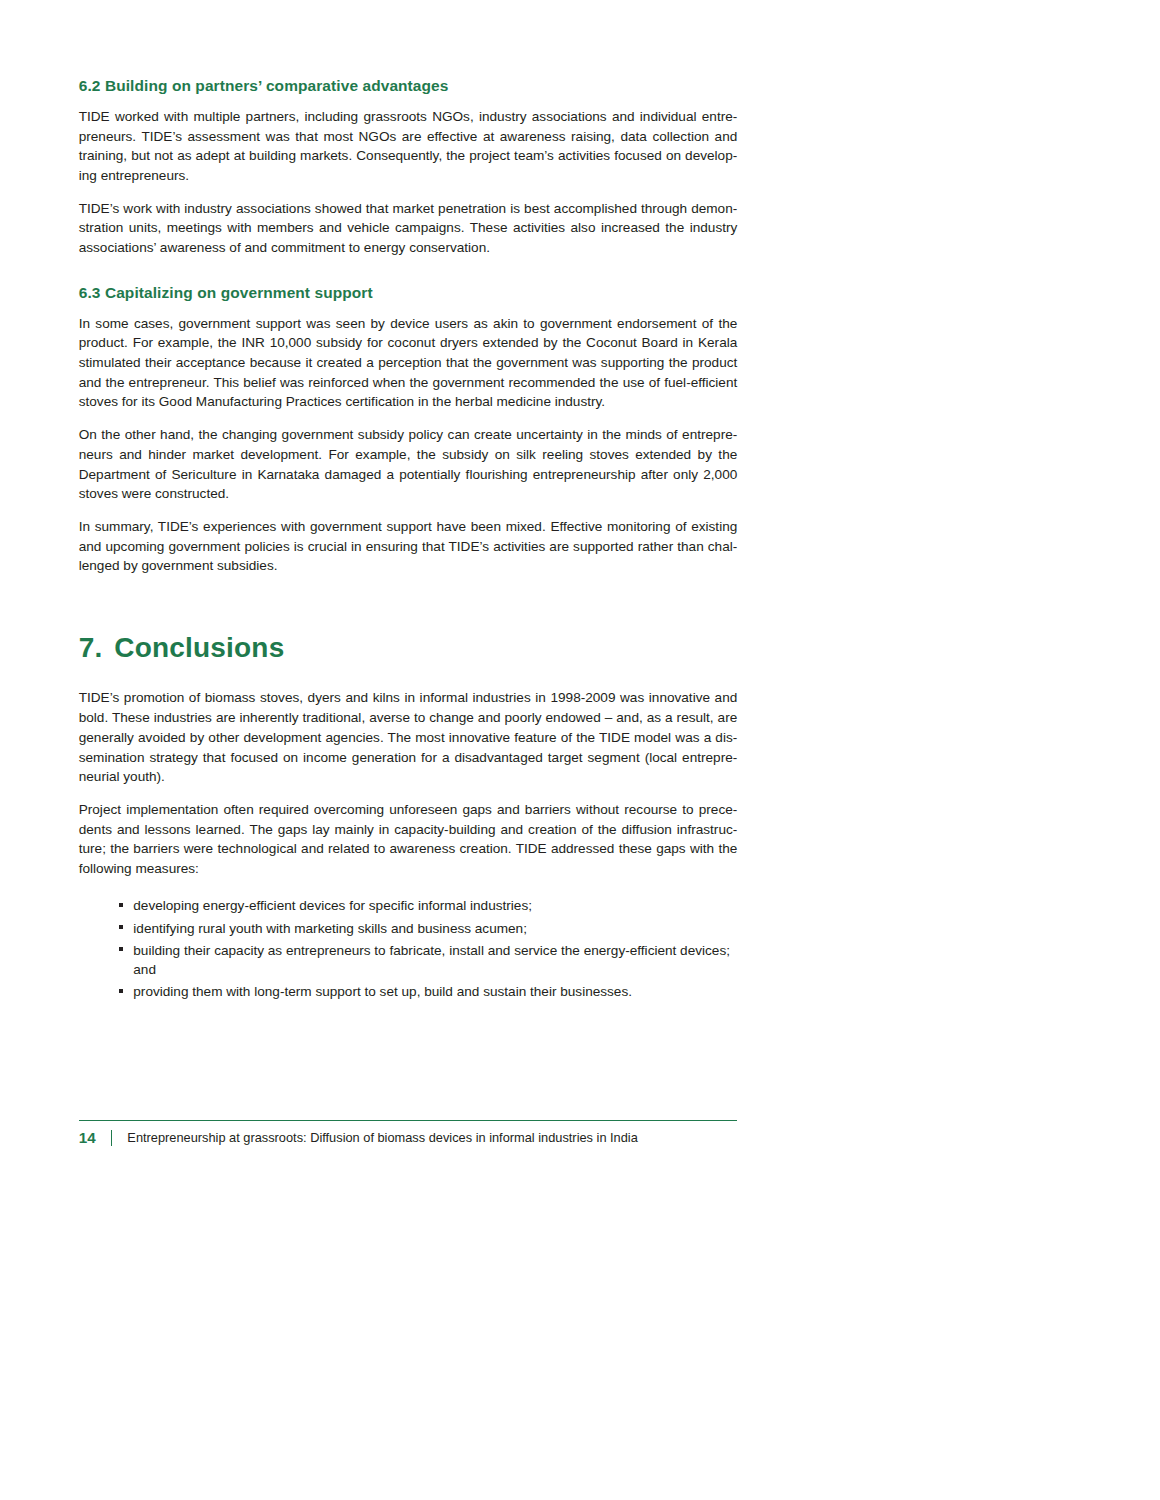6.2 Building on partners’ comparative advantages
TIDE worked with multiple partners, including grassroots NGOs, industry associations and individual entrepreneurs. TIDE’s assessment was that most NGOs are effective at awareness raising, data collection and training, but not as adept at building markets. Consequently, the project team’s activities focused on developing entrepreneurs.
TIDE’s work with industry associations showed that market penetration is best accomplished through demonstration units, meetings with members and vehicle campaigns. These activities also increased the industry associations’ awareness of and commitment to energy conservation.
6.3 Capitalizing on government support
In some cases, government support was seen by device users as akin to government endorsement of the product. For example, the INR 10,000 subsidy for coconut dryers extended by the Coconut Board in Kerala stimulated their acceptance because it created a perception that the government was supporting the product and the entrepreneur. This belief was reinforced when the government recommended the use of fuel-efficient stoves for its Good Manufacturing Practices certification in the herbal medicine industry.
On the other hand, the changing government subsidy policy can create uncertainty in the minds of entrepreneurs and hinder market development. For example, the subsidy on silk reeling stoves extended by the Department of Sericulture in Karnataka damaged a potentially flourishing entrepreneurship after only 2,000 stoves were constructed.
In summary, TIDE’s experiences with government support have been mixed. Effective monitoring of existing and upcoming government policies is crucial in ensuring that TIDE’s activities are supported rather than challenged by government subsidies.
7. Conclusions
TIDE’s promotion of biomass stoves, dyers and kilns in informal industries in 1998-2009 was innovative and bold. These industries are inherently traditional, averse to change and poorly endowed – and, as a result, are generally avoided by other development agencies. The most innovative feature of the TIDE model was a dissemination strategy that focused on income generation for a disadvantaged target segment (local entrepreneurial youth).
Project implementation often required overcoming unforeseen gaps and barriers without recourse to precedents and lessons learned. The gaps lay mainly in capacity-building and creation of the diffusion infrastructure; the barriers were technological and related to awareness creation. TIDE addressed these gaps with the following measures:
developing energy-efficient devices for specific informal industries;
identifying rural youth with marketing skills and business acumen;
building their capacity as entrepreneurs to fabricate, install and service the energy-efficient devices; and
providing them with long-term support to set up, build and sustain their businesses.
14
Entrepreneurship at grassroots: Diffusion of biomass devices in informal industries in India